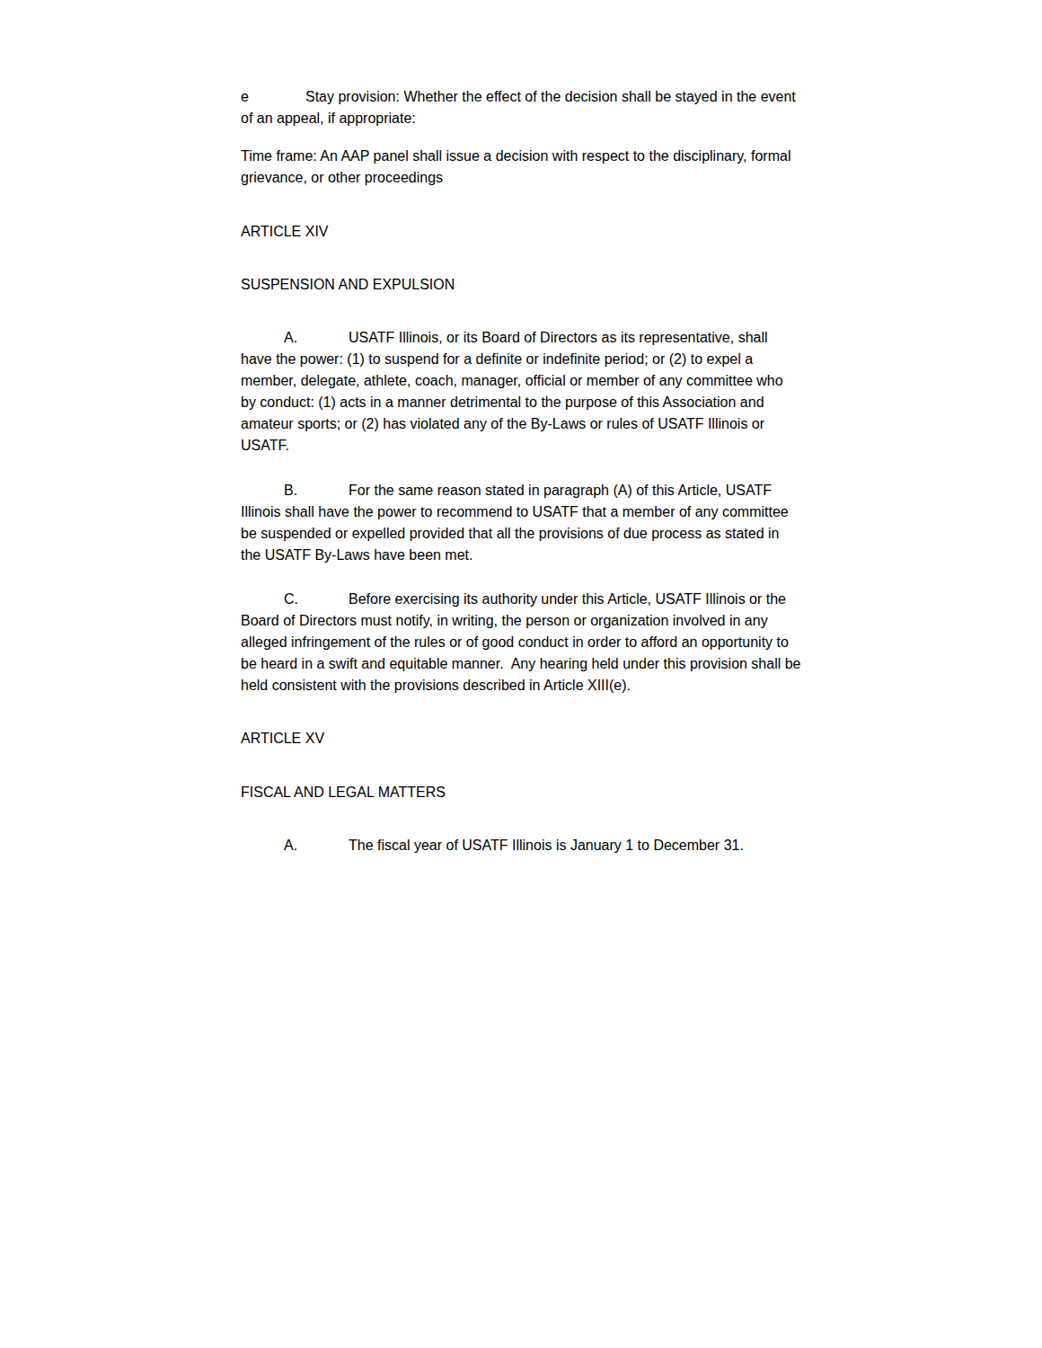e Stay provision: Whether the effect of the decision shall be stayed in the event of an appeal, if appropriate:
Time frame: An AAP panel shall issue a decision with respect to the disciplinary, formal grievance, or other proceedings
ARTICLE XIV
SUSPENSION AND EXPULSION
A. USATF Illinois, or its Board of Directors as its representative, shall have the power: (1) to suspend for a definite or indefinite period; or (2) to expel a member, delegate, athlete, coach, manager, official or member of any committee who by conduct: (1) acts in a manner detrimental to the purpose of this Association and amateur sports; or (2) has violated any of the By-Laws or rules of USATF Illinois or USATF.
B. For the same reason stated in paragraph (A) of this Article, USATF Illinois shall have the power to recommend to USATF that a member of any committee be suspended or expelled provided that all the provisions of due process as stated in the USATF By-Laws have been met.
C. Before exercising its authority under this Article, USATF Illinois or the Board of Directors must notify, in writing, the person or organization involved in any alleged infringement of the rules or of good conduct in order to afford an opportunity to be heard in a swift and equitable manner. Any hearing held under this provision shall be held consistent with the provisions described in Article XIII(e).
ARTICLE XV
FISCAL AND LEGAL MATTERS
A. The fiscal year of USATF Illinois is January 1 to December 31.